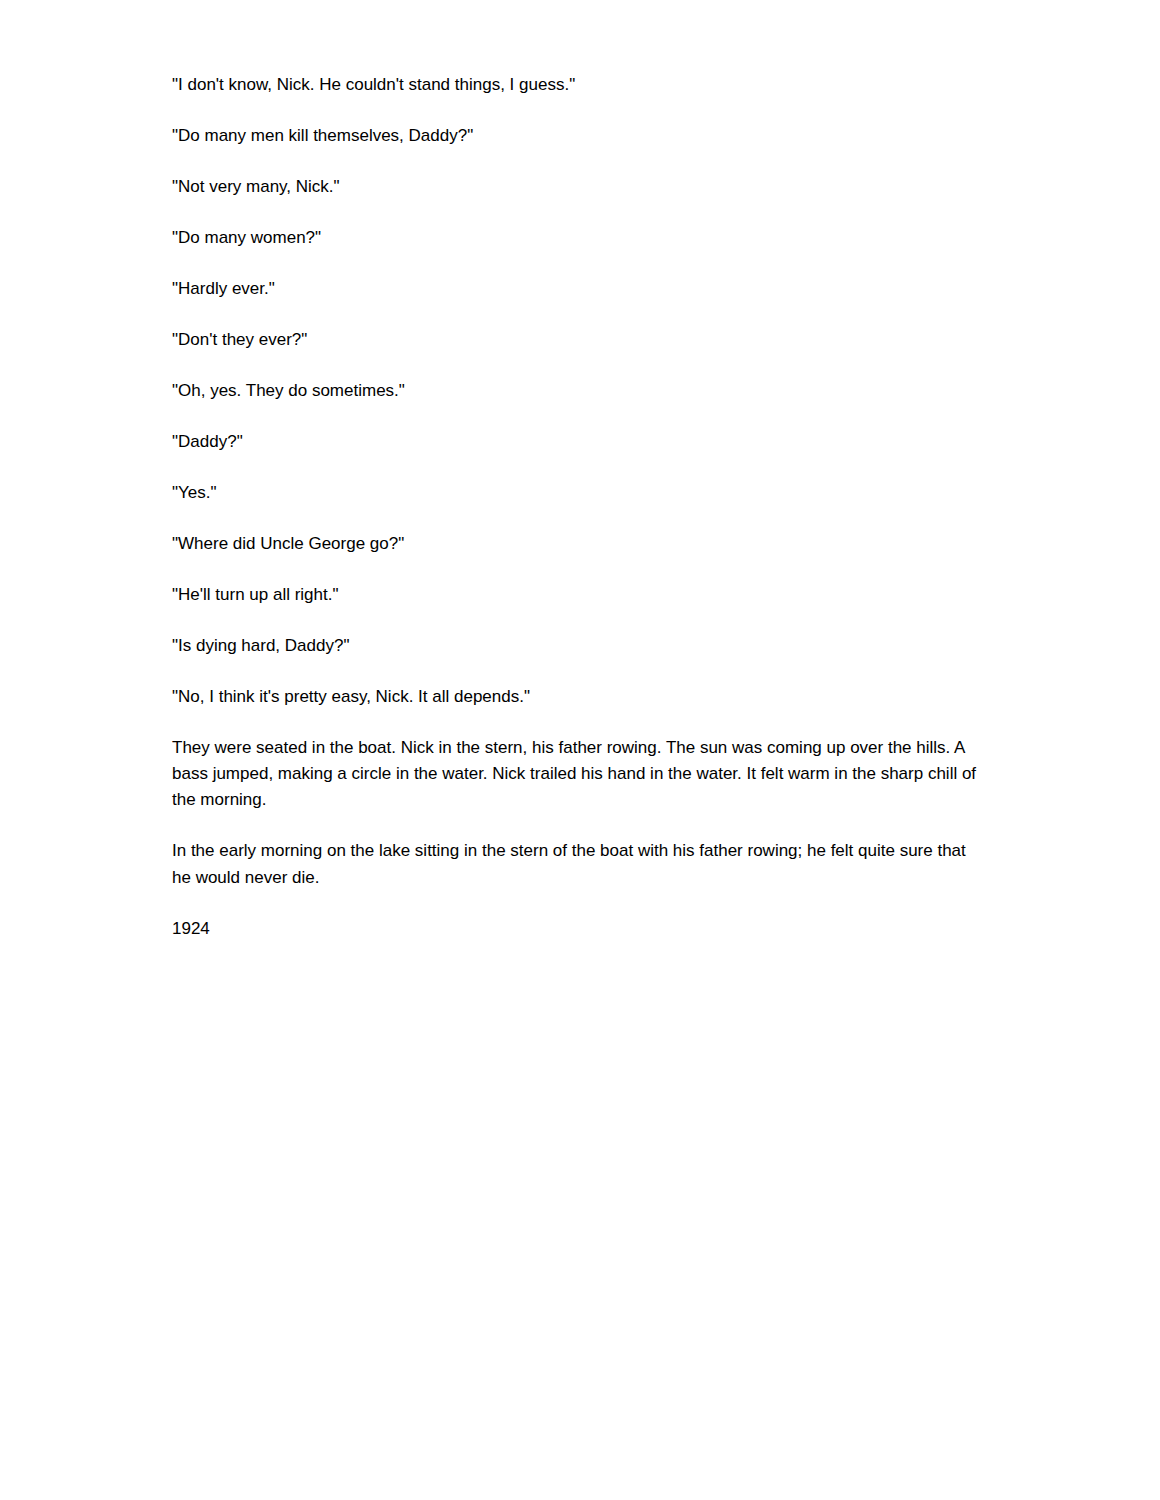"I don't know, Nick. He couldn't stand things, I guess."
"Do many men kill themselves, Daddy?"
"Not very many, Nick."
"Do many women?"
"Hardly ever."
"Don't they ever?"
"Oh, yes. They do sometimes."
"Daddy?"
"Yes."
"Where did Uncle George go?"
"He'll turn up all right."
"Is dying hard, Daddy?"
"No, I think it's pretty easy, Nick. It all depends."
They were seated in the boat. Nick in the stern, his father rowing. The sun was coming up over the hills. A bass jumped, making a circle in the water. Nick trailed his hand in the water. It felt warm in the sharp chill of the morning.
In the early morning on the lake sitting in the stern of the boat with his father rowing; he felt quite sure that he would never die.
1924